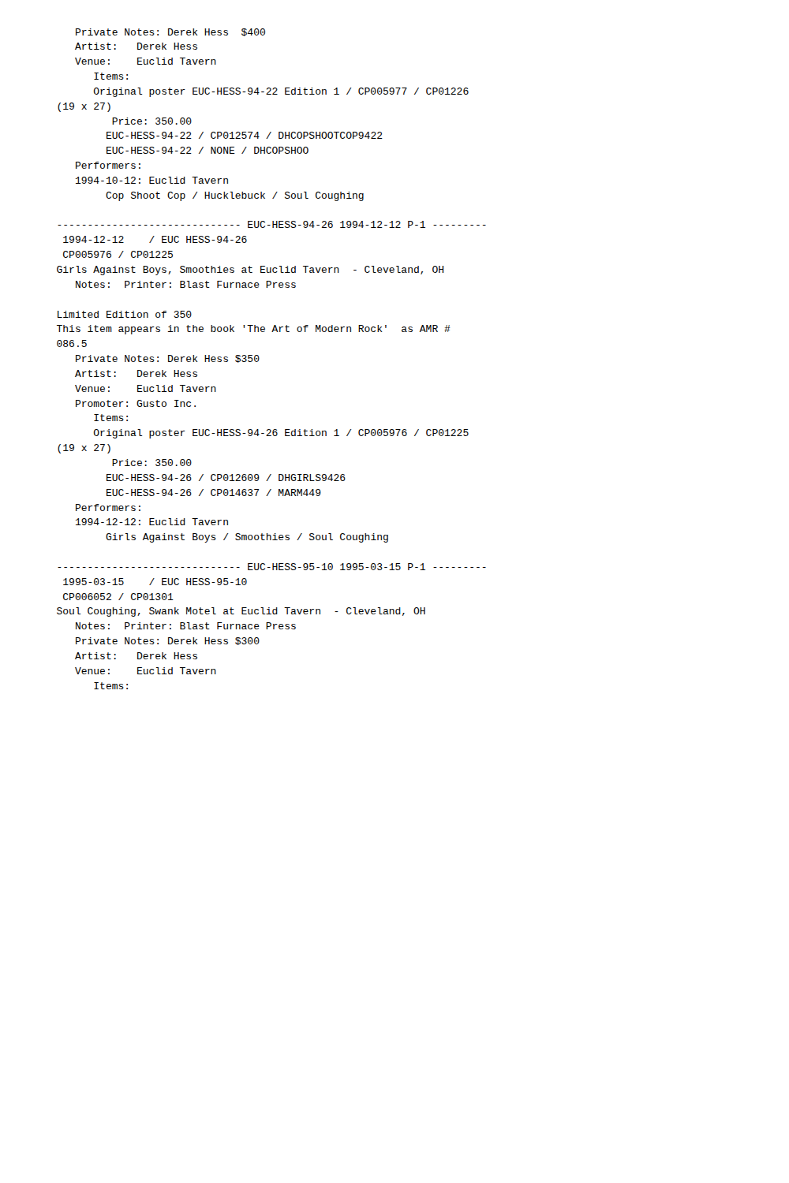Private Notes: Derek Hess  $400
   Artist:   Derek Hess
   Venue:    Euclid Tavern
      Items:
      Original poster EUC-HESS-94-22 Edition 1 / CP005977 / CP01226 
(19 x 27)
         Price: 350.00
        EUC-HESS-94-22 / CP012574 / DHCOPSHOOTCOP9422
        EUC-HESS-94-22 / NONE / DHCOPSHOO
   Performers:
   1994-10-12: Euclid Tavern
        Cop Shoot Cop / Hucklebuck / Soul Coughing

------------------------------ EUC-HESS-94-26 1994-12-12 P-1 ---------
 1994-12-12    / EUC HESS-94-26
 CP005976 / CP01225
Girls Against Boys, Smoothies at Euclid Tavern  - Cleveland, OH
   Notes:  Printer: Blast Furnace Press

Limited Edition of 350
This item appears in the book 'The Art of Modern Rock'  as AMR # 
086.5
   Private Notes: Derek Hess $350
   Artist:   Derek Hess
   Venue:    Euclid Tavern
   Promoter: Gusto Inc.
      Items:
      Original poster EUC-HESS-94-26 Edition 1 / CP005976 / CP01225 
(19 x 27)
         Price: 350.00
        EUC-HESS-94-26 / CP012609 / DHGIRLS9426
        EUC-HESS-94-26 / CP014637 / MARM449
   Performers:
   1994-12-12: Euclid Tavern
        Girls Against Boys / Smoothies / Soul Coughing

------------------------------ EUC-HESS-95-10 1995-03-15 P-1 ---------
 1995-03-15    / EUC HESS-95-10
 CP006052 / CP01301
Soul Coughing, Swank Motel at Euclid Tavern  - Cleveland, OH
   Notes:  Printer: Blast Furnace Press
   Private Notes: Derek Hess $300
   Artist:   Derek Hess
   Venue:    Euclid Tavern
      Items: